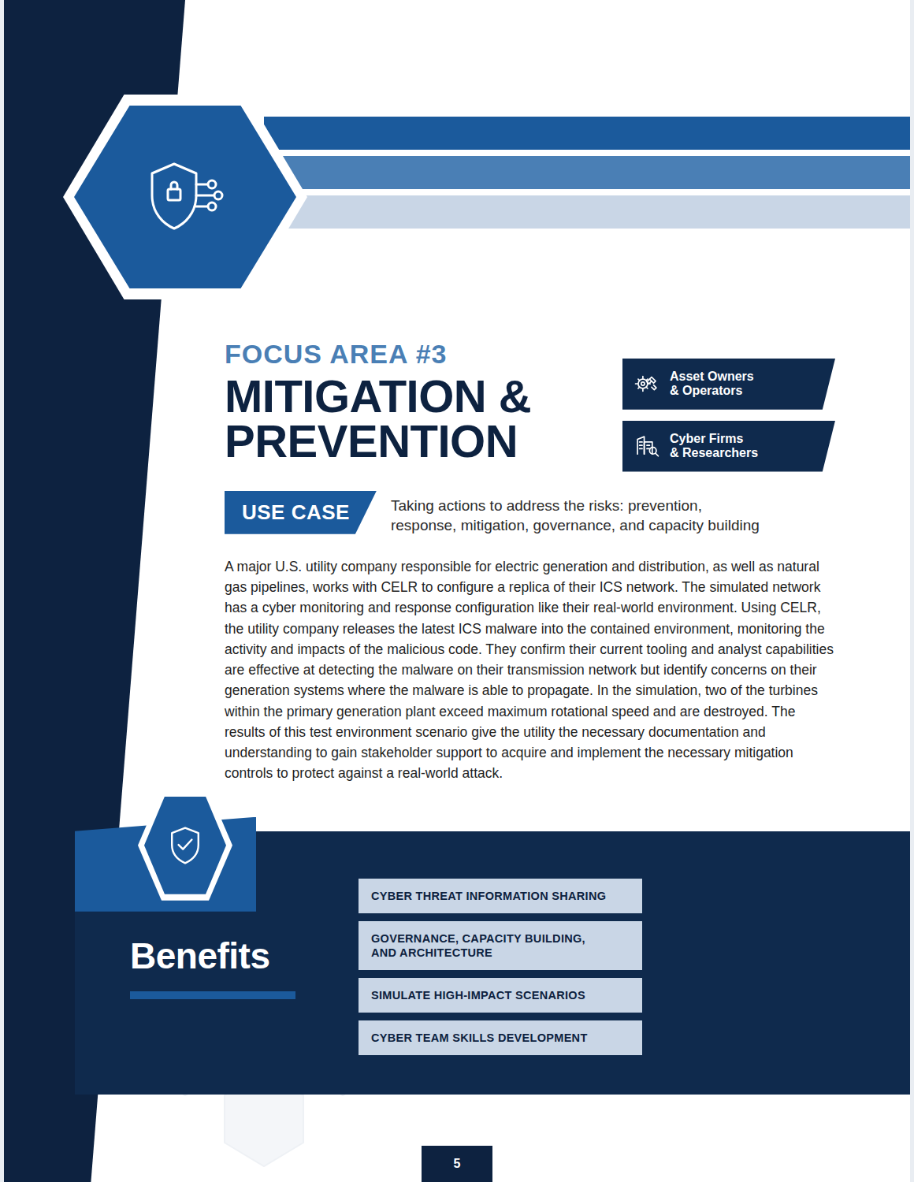Asset Owners
& Operators
Cyber Firms
& Researchers
FOCUS AREA #3
MITIGATION &
PREVENTION
USE CASE
Taking actions to address the risks: prevention,
response, mitigation, governance, and capacity building
A major U.S. utility company responsible for electric generation and distribution, as well as natural gas pipelines, works with CELR to configure a replica of their ICS network. The simulated network has a cyber monitoring and response configuration like their real-world environment. Using CELR, the utility company releases the latest ICS malware into the contained environment, monitoring the activity and impacts of the malicious code. They confirm their current tooling and analyst capabilities are effective at detecting the malware on their transmission network but identify concerns on their generation systems where the malware is able to propagate. In the simulation, two of the turbines within the primary generation plant exceed maximum rotational speed and are destroyed. The results of this test environment scenario give the utility the necessary documentation and understanding to gain stakeholder support to acquire and implement the necessary mitigation controls to protect against a real-world attack.
Benefits
CYBER THREAT INFORMATION SHARING
GOVERNANCE, CAPACITY BUILDING,
AND ARCHITECTURE
SIMULATE HIGH-IMPACT SCENARIOS
CYBER TEAM SKILLS DEVELOPMENT
5